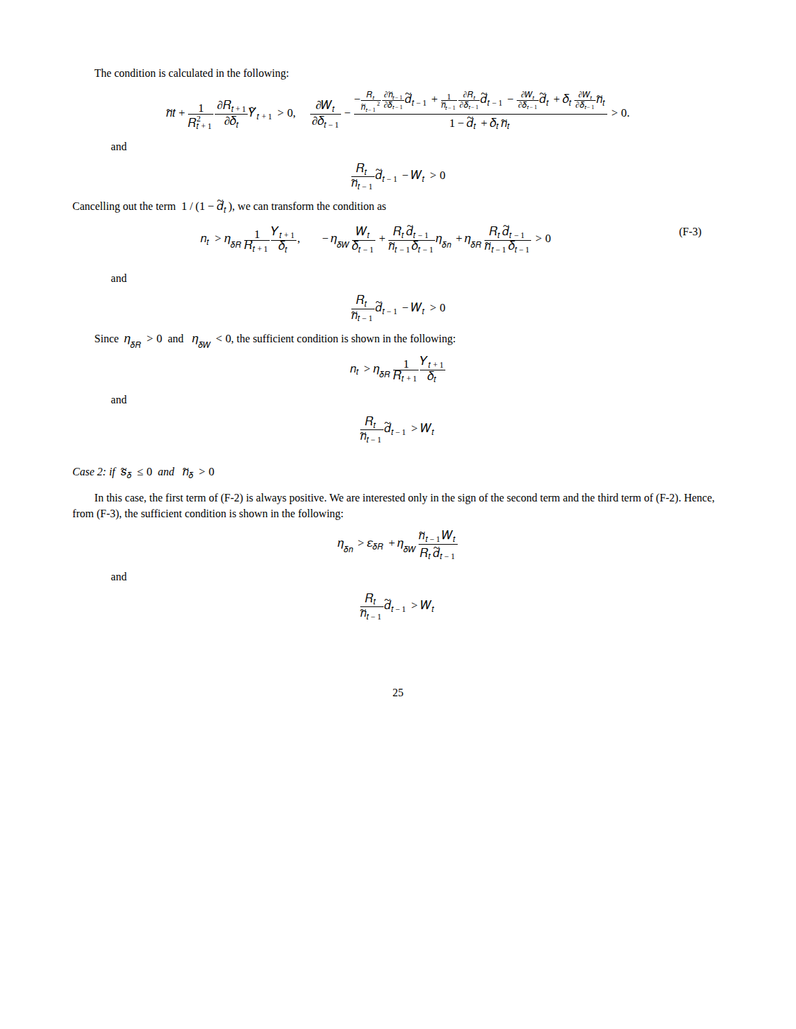The condition is calculated in the following:
n~t + 1Rt+12 ∂Rt+1∂δt Y~t+1 >0 , ∂Wt∂δt−1 − − Rtn~t−12 ∂n~t−1∂δt−1 d~t−1 + 1n~t−1 ∂Rt∂δt−1 d~t−1 − ∂Wt∂δt−1 d~t + δt ∂Wt∂δt−1 n~t 1−d~t + δtn~t >0.
and
Rtn~t−1 d~t−1 − Wt >0
Cancelling out the term 1/(1−d~t) , we can transform the condition as
(F-3) nt > ηδR 1Rt+1 Yt+1δt , − ηδW Wtδt−1 + Rtd~t−1n~t−1δt−1 ηδn + ηδR Rtd~t−1n~t−1δt−1 >0
and
Rtn~t−1 d~t−1 − Wt >0
Since ηδR>0 and ηδW<0 , the sufficient condition is shown in the following:
nt > ηδR 1Rt+1 Yt+1δt
and
Rtn~t−1 d~t−1 > Wt
Case 2: if s~δ≤0 and n~δ>0
In this case, the first term of (F-2) is always positive. We are interested only in the sign of the second term and the third term of (F-2). Hence, from (F-3), the sufficient condition is shown in the following:
ηδn > εδR + ηδW n~t−1Wt Rtd~t−1
and
Rtn~t−1 d~t−1 > Wt
25